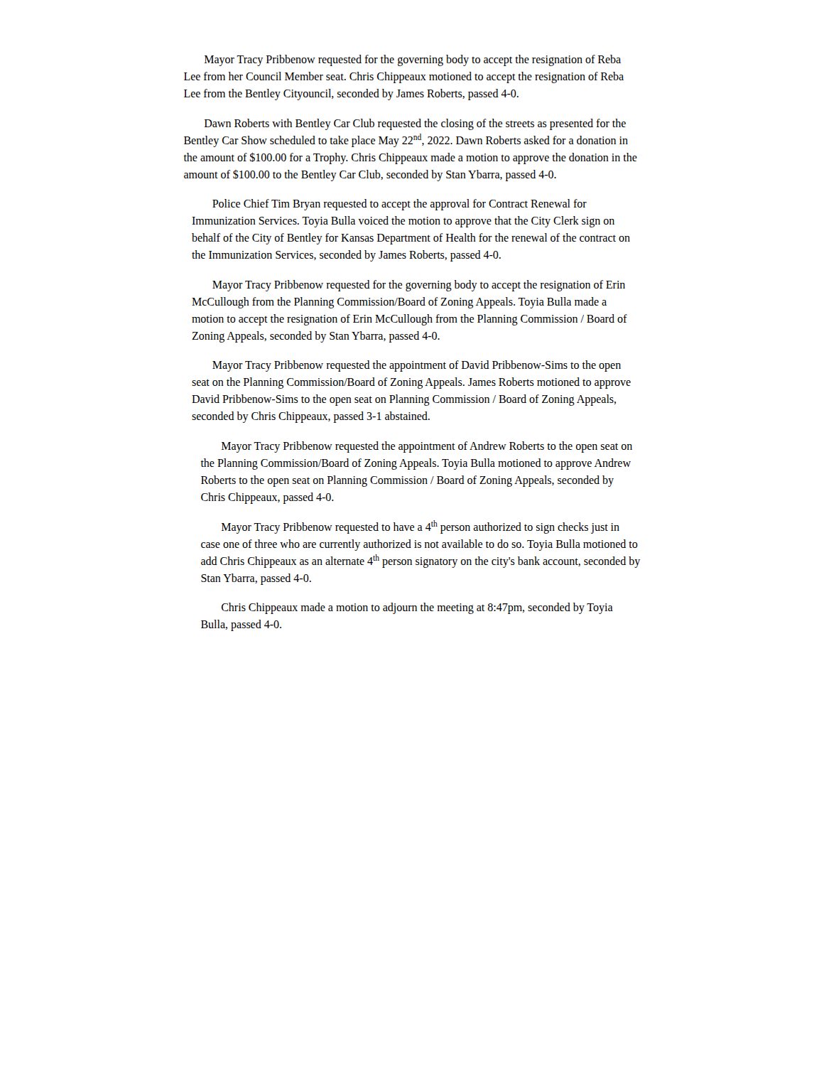Mayor Tracy Pribbenow requested for the governing body to accept the resignation of Reba Lee from her Council Member seat. Chris Chippeaux motioned to accept the resignation of Reba Lee from the Bentley Cityouncil, seconded by James Roberts, passed 4-0.
Dawn Roberts with Bentley Car Club requested the closing of the streets as presented for the Bentley Car Show scheduled to take place May 22nd, 2022. Dawn Roberts asked for a donation in the amount of $100.00 for a Trophy. Chris Chippeaux made a motion to approve the donation in the amount of $100.00 to the Bentley Car Club, seconded by Stan Ybarra, passed 4-0.
Police Chief Tim Bryan requested to accept the approval for Contract Renewal for Immunization Services. Toyia Bulla voiced the motion to approve that the City Clerk sign on behalf of the City of Bentley for Kansas Department of Health for the renewal of the contract on the Immunization Services, seconded by James Roberts, passed 4-0.
Mayor Tracy Pribbenow requested for the governing body to accept the resignation of Erin McCullough from the Planning Commission/Board of Zoning Appeals. Toyia Bulla made a motion to accept the resignation of Erin McCullough from the Planning Commission / Board of Zoning Appeals, seconded by Stan Ybarra, passed 4-0.
Mayor Tracy Pribbenow requested the appointment of David Pribbenow-Sims to the open seat on the Planning Commission/Board of Zoning Appeals. James Roberts motioned to approve David Pribbenow-Sims to the open seat on Planning Commission / Board of Zoning Appeals, seconded by Chris Chippeaux, passed 3-1 abstained.
Mayor Tracy Pribbenow requested the appointment of Andrew Roberts to the open seat on the Planning Commission/Board of Zoning Appeals. Toyia Bulla motioned to approve Andrew Roberts to the open seat on Planning Commission / Board of Zoning Appeals, seconded by Chris Chippeaux, passed 4-0.
Mayor Tracy Pribbenow requested to have a 4th person authorized to sign checks just in case one of three who are currently authorized is not available to do so. Toyia Bulla motioned to add Chris Chippeaux as an alternate 4th person signatory on the city's bank account, seconded by Stan Ybarra, passed 4-0.
Chris Chippeaux made a motion to adjourn the meeting at 8:47pm, seconded by Toyia Bulla, passed 4-0.